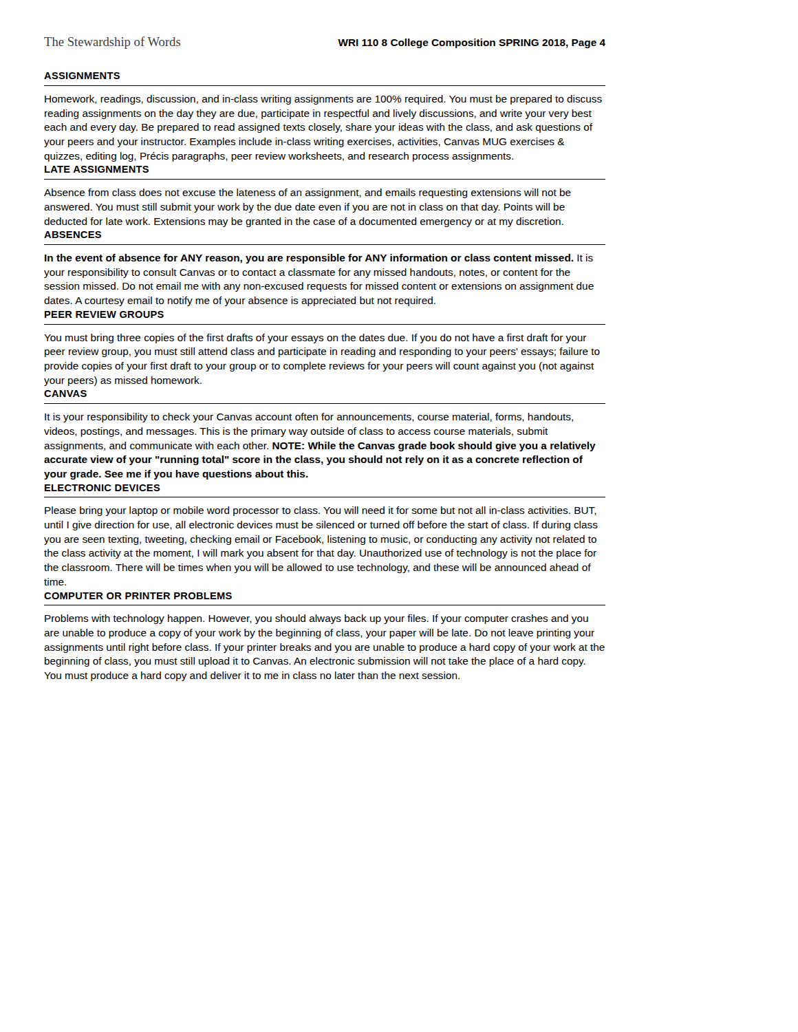The Stewardship of Words
WRI 110 8 College Composition SPRING 2018, Page 4
ASSIGNMENTS
Homework, readings, discussion, and in-class writing assignments are 100% required. You must be prepared to discuss reading assignments on the day they are due, participate in respectful and lively discussions, and write your very best each and every day. Be prepared to read assigned texts closely, share your ideas with the class, and ask questions of your peers and your instructor. Examples include in-class writing exercises, activities, Canvas MUG exercises & quizzes, editing log, Précis paragraphs, peer review worksheets, and research process assignments.
LATE ASSIGNMENTS
Absence from class does not excuse the lateness of an assignment, and emails requesting extensions will not be answered. You must still submit your work by the due date even if you are not in class on that day. Points will be deducted for late work. Extensions may be granted in the case of a documented emergency or at my discretion.
ABSENCES
In the event of absence for ANY reason, you are responsible for ANY information or class content missed. It is your responsibility to consult Canvas or to contact a classmate for any missed handouts, notes, or content for the session missed. Do not email me with any non-excused requests for missed content or extensions on assignment due dates. A courtesy email to notify me of your absence is appreciated but not required.
PEER REVIEW GROUPS
You must bring three copies of the first drafts of your essays on the dates due. If you do not have a first draft for your peer review group, you must still attend class and participate in reading and responding to your peers' essays; failure to provide copies of your first draft to your group or to complete reviews for your peers will count against you (not against your peers) as missed homework.
CANVAS
It is your responsibility to check your Canvas account often for announcements, course material, forms, handouts, videos, postings, and messages. This is the primary way outside of class to access course materials, submit assignments, and communicate with each other. NOTE: While the Canvas grade book should give you a relatively accurate view of your "running total" score in the class, you should not rely on it as a concrete reflection of your grade. See me if you have questions about this.
ELECTRONIC DEVICES
Please bring your laptop or mobile word processor to class. You will need it for some but not all in-class activities. BUT, until I give direction for use, all electronic devices must be silenced or turned off before the start of class. If during class you are seen texting, tweeting, checking email or Facebook, listening to music, or conducting any activity not related to the class activity at the moment, I will mark you absent for that day. Unauthorized use of technology is not the place for the classroom. There will be times when you will be allowed to use technology, and these will be announced ahead of time.
COMPUTER OR PRINTER PROBLEMS
Problems with technology happen. However, you should always back up your files. If your computer crashes and you are unable to produce a copy of your work by the beginning of class, your paper will be late. Do not leave printing your assignments until right before class. If your printer breaks and you are unable to produce a hard copy of your work at the beginning of class, you must still upload it to Canvas. An electronic submission will not take the place of a hard copy. You must produce a hard copy and deliver it to me in class no later than the next session.